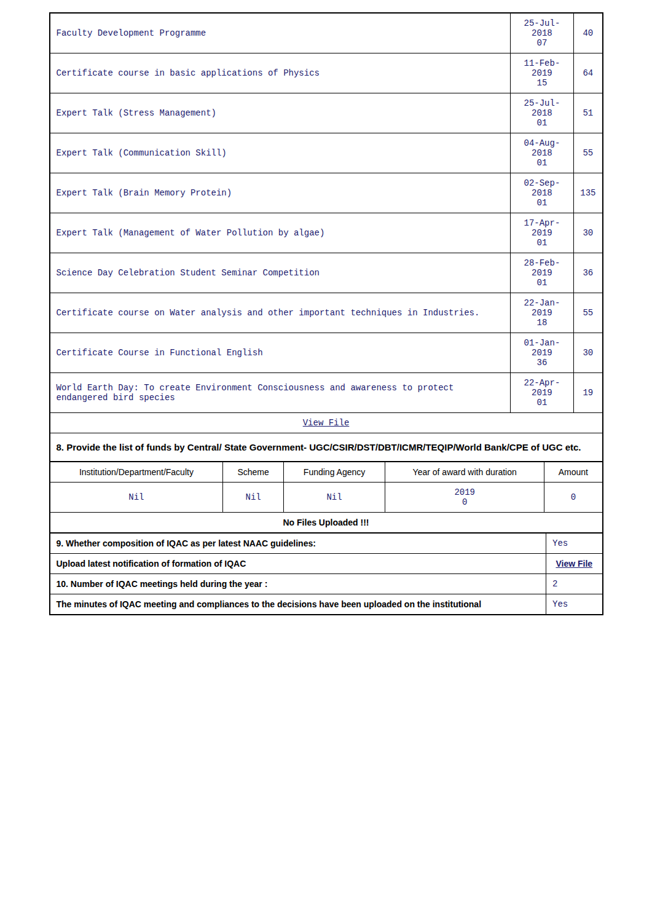| Faculty Development Programme | 25-Jul-2018 07 | 40 |
| Certificate course in basic applications of Physics | 11-Feb-2019 15 | 64 |
| Expert Talk (Stress Management) | 25-Jul-2018 01 | 51 |
| Expert Talk (Communication Skill) | 04-Aug-2018 01 | 55 |
| Expert Talk (Brain Memory Protein) | 02-Sep-2018 01 | 135 |
| Expert Talk (Management of Water Pollution by algae) | 17-Apr-2019 01 | 30 |
| Science Day Celebration Student Seminar Competition | 28-Feb-2019 01 | 36 |
| Certificate course on Water analysis and other important techniques in Industries. | 22-Jan-2019 18 | 55 |
| Certificate Course in Functional English | 01-Jan-2019 36 | 30 |
| World Earth Day: To create Environment Consciousness and awareness to protect endangered bird species | 22-Apr-2019 01 | 19 |
| View File |
8. Provide the list of funds by Central/ State Government- UGC/CSIR/DST/DBT/ICMR/TEQIP/World Bank/CPE of UGC etc.
| Institution/Department/Faculty | Scheme | Funding Agency | Year of award with duration | Amount |
| Nil | Nil | Nil | 2019 0 | 0 |
| No Files Uploaded !!! |
| 9. Whether composition of IQAC as per latest NAAC guidelines: | Yes |
| Upload latest notification of formation of IQAC | View File |
| 10. Number of IQAC meetings held during the year : | 2 |
| The minutes of IQAC meeting and compliances to the decisions have been uploaded on the institutional | Yes |